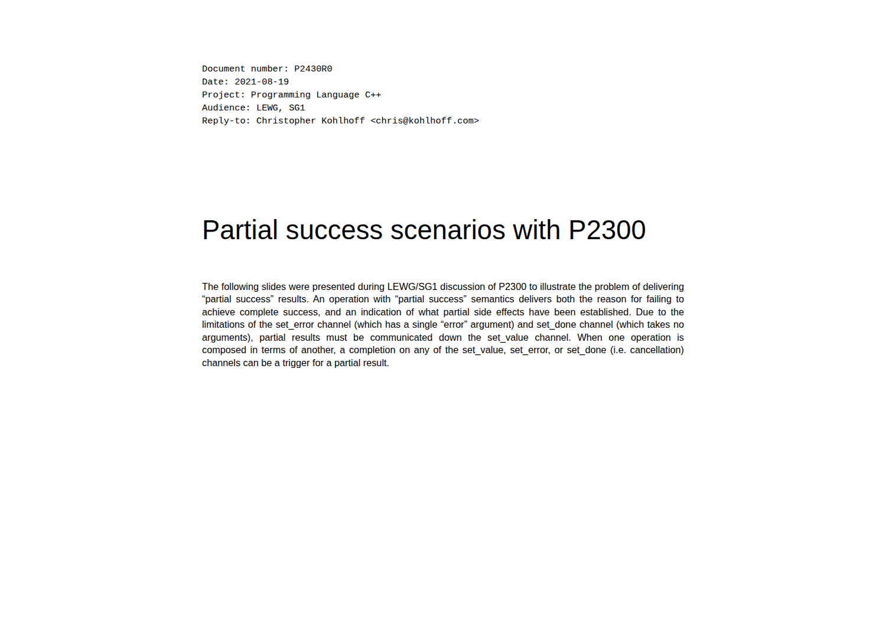Document number: P2430R0 Date: 2021-08-19 Project: Programming Language C++ Audience: LEWG, SG1 Reply-to: Christopher Kohlhoff <chris@kohlhoff.com>
Partial success scenarios with P2300
The following slides were presented during LEWG/SG1 discussion of P2300 to illustrate the problem of delivering “partial success” results. An operation with “partial success” semantics delivers both the reason for failing to achieve complete success, and an indication of what partial side effects have been established. Due to the limitations of the set_error channel (which has a single “error” argument) and set_done channel (which takes no arguments), partial results must be communicated down the set_value channel. When one operation is composed in terms of another, a completion on any of the set_value, set_error, or set_done (i.e. cancellation) channels can be a trigger for a partial result.